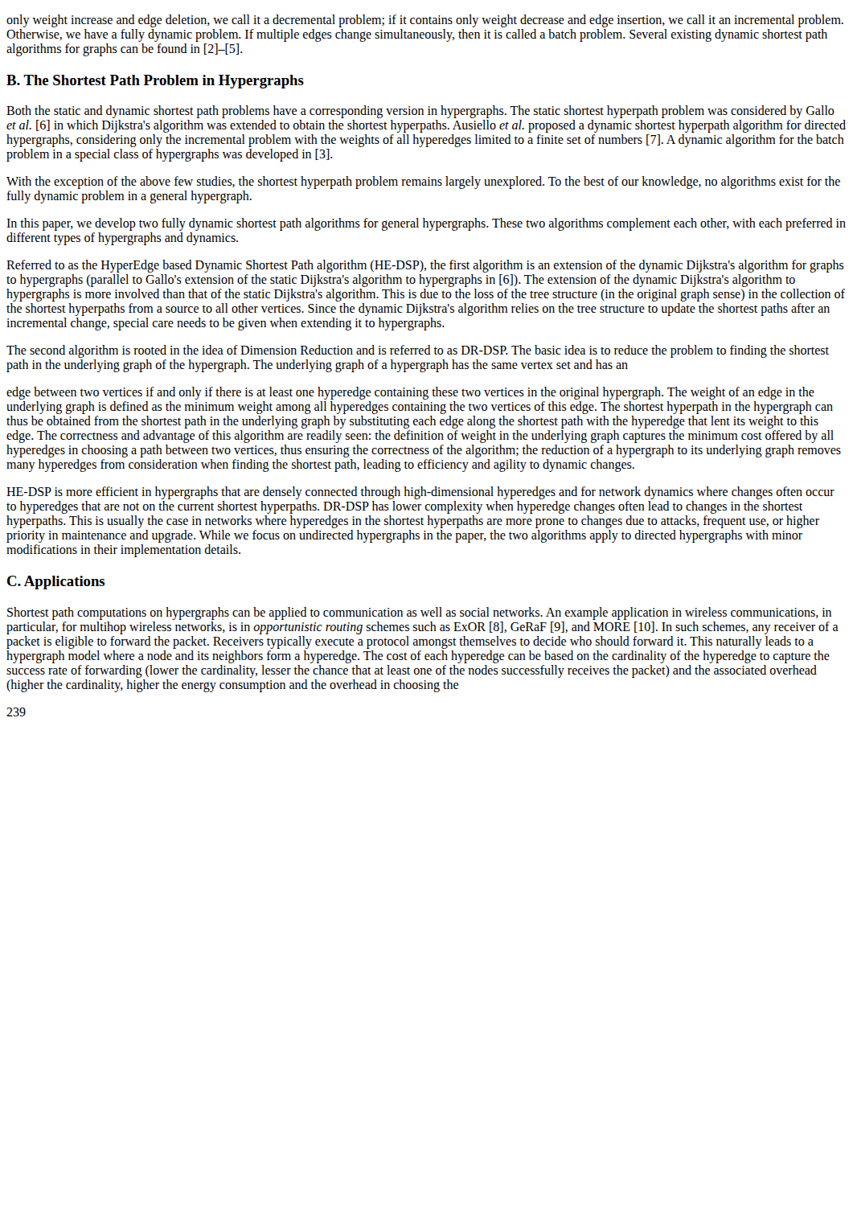only weight increase and edge deletion, we call it a decremental problem; if it contains only weight decrease and edge insertion, we call it an incremental problem. Otherwise, we have a fully dynamic problem. If multiple edges change simultaneously, then it is called a batch problem. Several existing dynamic shortest path algorithms for graphs can be found in [2]–[5].
B. The Shortest Path Problem in Hypergraphs
Both the static and dynamic shortest path problems have a corresponding version in hypergraphs. The static shortest hyperpath problem was considered by Gallo et al. [6] in which Dijkstra's algorithm was extended to obtain the shortest hyperpaths. Ausiello et al. proposed a dynamic shortest hyperpath algorithm for directed hypergraphs, considering only the incremental problem with the weights of all hyperedges limited to a finite set of numbers [7]. A dynamic algorithm for the batch problem in a special class of hypergraphs was developed in [3].
With the exception of the above few studies, the shortest hyperpath problem remains largely unexplored. To the best of our knowledge, no algorithms exist for the fully dynamic problem in a general hypergraph.
In this paper, we develop two fully dynamic shortest path algorithms for general hypergraphs. These two algorithms complement each other, with each preferred in different types of hypergraphs and dynamics.
Referred to as the HyperEdge based Dynamic Shortest Path algorithm (HE-DSP), the first algorithm is an extension of the dynamic Dijkstra's algorithm for graphs to hypergraphs (parallel to Gallo's extension of the static Dijkstra's algorithm to hypergraphs in [6]). The extension of the dynamic Dijkstra's algorithm to hypergraphs is more involved than that of the static Dijkstra's algorithm. This is due to the loss of the tree structure (in the original graph sense) in the collection of the shortest hyperpaths from a source to all other vertices. Since the dynamic Dijkstra's algorithm relies on the tree structure to update the shortest paths after an incremental change, special care needs to be given when extending it to hypergraphs.
The second algorithm is rooted in the idea of Dimension Reduction and is referred to as DR-DSP. The basic idea is to reduce the problem to finding the shortest path in the underlying graph of the hypergraph. The underlying graph of a hypergraph has the same vertex set and has an
edge between two vertices if and only if there is at least one hyperedge containing these two vertices in the original hypergraph. The weight of an edge in the underlying graph is defined as the minimum weight among all hyperedges containing the two vertices of this edge. The shortest hyperpath in the hypergraph can thus be obtained from the shortest path in the underlying graph by substituting each edge along the shortest path with the hyperedge that lent its weight to this edge. The correctness and advantage of this algorithm are readily seen: the definition of weight in the underlying graph captures the minimum cost offered by all hyperedges in choosing a path between two vertices, thus ensuring the correctness of the algorithm; the reduction of a hypergraph to its underlying graph removes many hyperedges from consideration when finding the shortest path, leading to efficiency and agility to dynamic changes.
HE-DSP is more efficient in hypergraphs that are densely connected through high-dimensional hyperedges and for network dynamics where changes often occur to hyperedges that are not on the current shortest hyperpaths. DR-DSP has lower complexity when hyperedge changes often lead to changes in the shortest hyperpaths. This is usually the case in networks where hyperedges in the shortest hyperpaths are more prone to changes due to attacks, frequent use, or higher priority in maintenance and upgrade. While we focus on undirected hypergraphs in the paper, the two algorithms apply to directed hypergraphs with minor modifications in their implementation details.
C. Applications
Shortest path computations on hypergraphs can be applied to communication as well as social networks. An example application in wireless communications, in particular, for multihop wireless networks, is in opportunistic routing schemes such as ExOR [8], GeRaF [9], and MORE [10]. In such schemes, any receiver of a packet is eligible to forward the packet. Receivers typically execute a protocol amongst themselves to decide who should forward it. This naturally leads to a hypergraph model where a node and its neighbors form a hyperedge. The cost of each hyperedge can be based on the cardinality of the hyperedge to capture the success rate of forwarding (lower the cardinality, lesser the chance that at least one of the nodes successfully receives the packet) and the associated overhead (higher the cardinality, higher the energy consumption and the overhead in choosing the
239